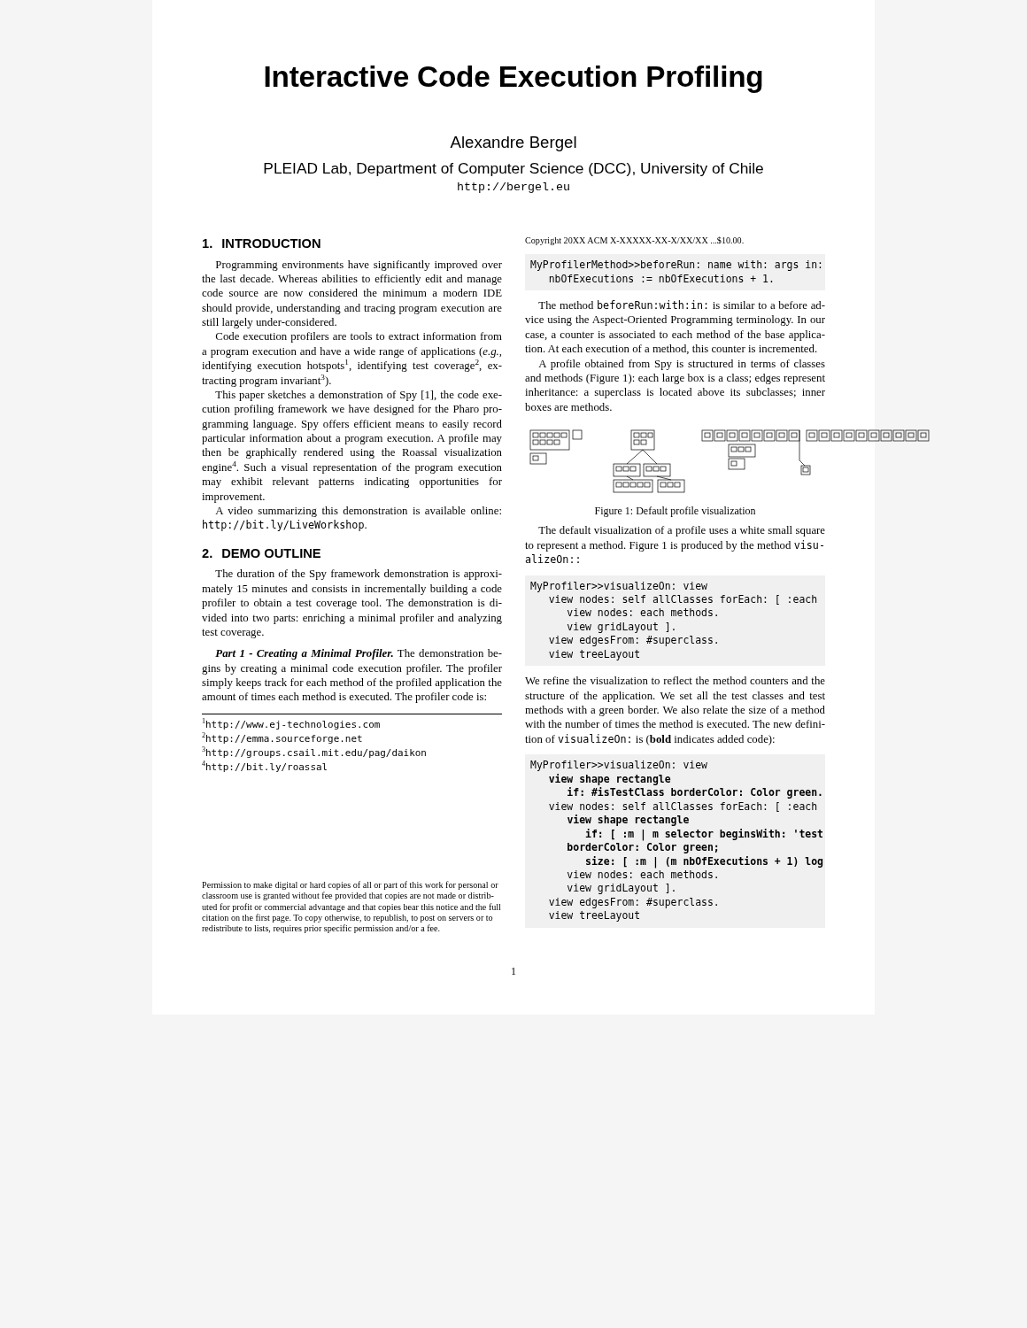Interactive Code Execution Profiling
Alexandre Bergel
PLEIAD Lab, Department of Computer Science (DCC), University of Chile
http://bergel.eu
1. INTRODUCTION
Programming environments have significantly improved over the last decade. Whereas abilities to efficiently edit and manage code source are now considered the minimum a modern IDE should provide, understanding and tracing program execution are still largely under-considered.
Code execution profilers are tools to extract information from a program execution and have a wide range of applications (e.g., identifying execution hotspots1, identifying test coverage2, extracting program invariant3).
This paper sketches a demonstration of Spy [1], the code execution profiling framework we have designed for the Pharo programming language. Spy offers efficient means to easily record particular information about a program execution. A profile may then be graphically rendered using the Roassal visualization engine4. Such a visual representation of the program execution may exhibit relevant patterns indicating opportunities for improvement.
A video summarizing this demonstration is available online: http://bit.ly/LiveWorkshop.
2. DEMO OUTLINE
The duration of the Spy framework demonstration is approximately 15 minutes and consists in incrementally building a code profiler to obtain a test coverage tool. The demonstration is divided into two parts: enriching a minimal profiler and analyzing test coverage.
Part 1 - Creating a Minimal Profiler. The demonstration begins by creating a minimal code execution profiler. The profiler simply keeps track for each method of the profiled application the amount of times each method is executed. The profiler code is:
1http://www.ej-technologies.com
2http://emma.sourceforge.net
3http://groups.csail.mit.edu/pag/daikon
4http://bit.ly/roassal
Permission to make digital or hard copies of all or part of this work for personal or classroom use is granted without fee provided that copies are not made or distributed for profit or commercial advantage and that copies bear this notice and the full citation on the first page. To copy otherwise, to republish, to post on servers or to redistribute to lists, requires prior specific permission and/or a fee.
Copyright 20XX ACM X-XXXXX-XX-X/XX/XX ...$10.00.
MyProfilerMethod>>beforeRun: name with: args in: receiver nbOfExecutions := nbOfExecutions + 1.
The method beforeRun:with:in: is similar to a before advice using the Aspect-Oriented Programming terminology. In our case, a counter is associated to each method of the base application. At each execution of a method, this counter is incremented.
A profile obtained from Spy is structured in terms of classes and methods (Figure 1): each large box is a class; edges represent inheritance: a superclass is located above its subclasses; inner boxes are methods.
Figure 1: Default profile visualization
The default visualization of a profile uses a white small square to represent a method. Figure 1 is produced by the method visualizeOn::
MyProfiler>>visualizeOn: view view nodes: self allClasses forEach: [ :each | view nodes: each methods. view gridLayout ]. view edgesFrom: #superclass. view treeLayout
We refine the visualization to reflect the method counters and the structure of the application. We set all the test classes and test methods with a green border. We also relate the size of a method with the number of times the method is executed. The new definition of visualizeOn: is (bold indicates added code):
MyProfiler>>visualizeOn: view view shape rectangle if: #isTestClass borderColor: Color green. view nodes: self allClasses forEach: [ :each | view shape rectangle if: [ :m | m selector beginsWith: 'test' ] borderColor: Color green; size: [ :m | (m nbOfExecutions + 1) log ∗ 8] . view nodes: each methods. view gridLayout ]. view edgesFrom: #superclass. view treeLayout
1